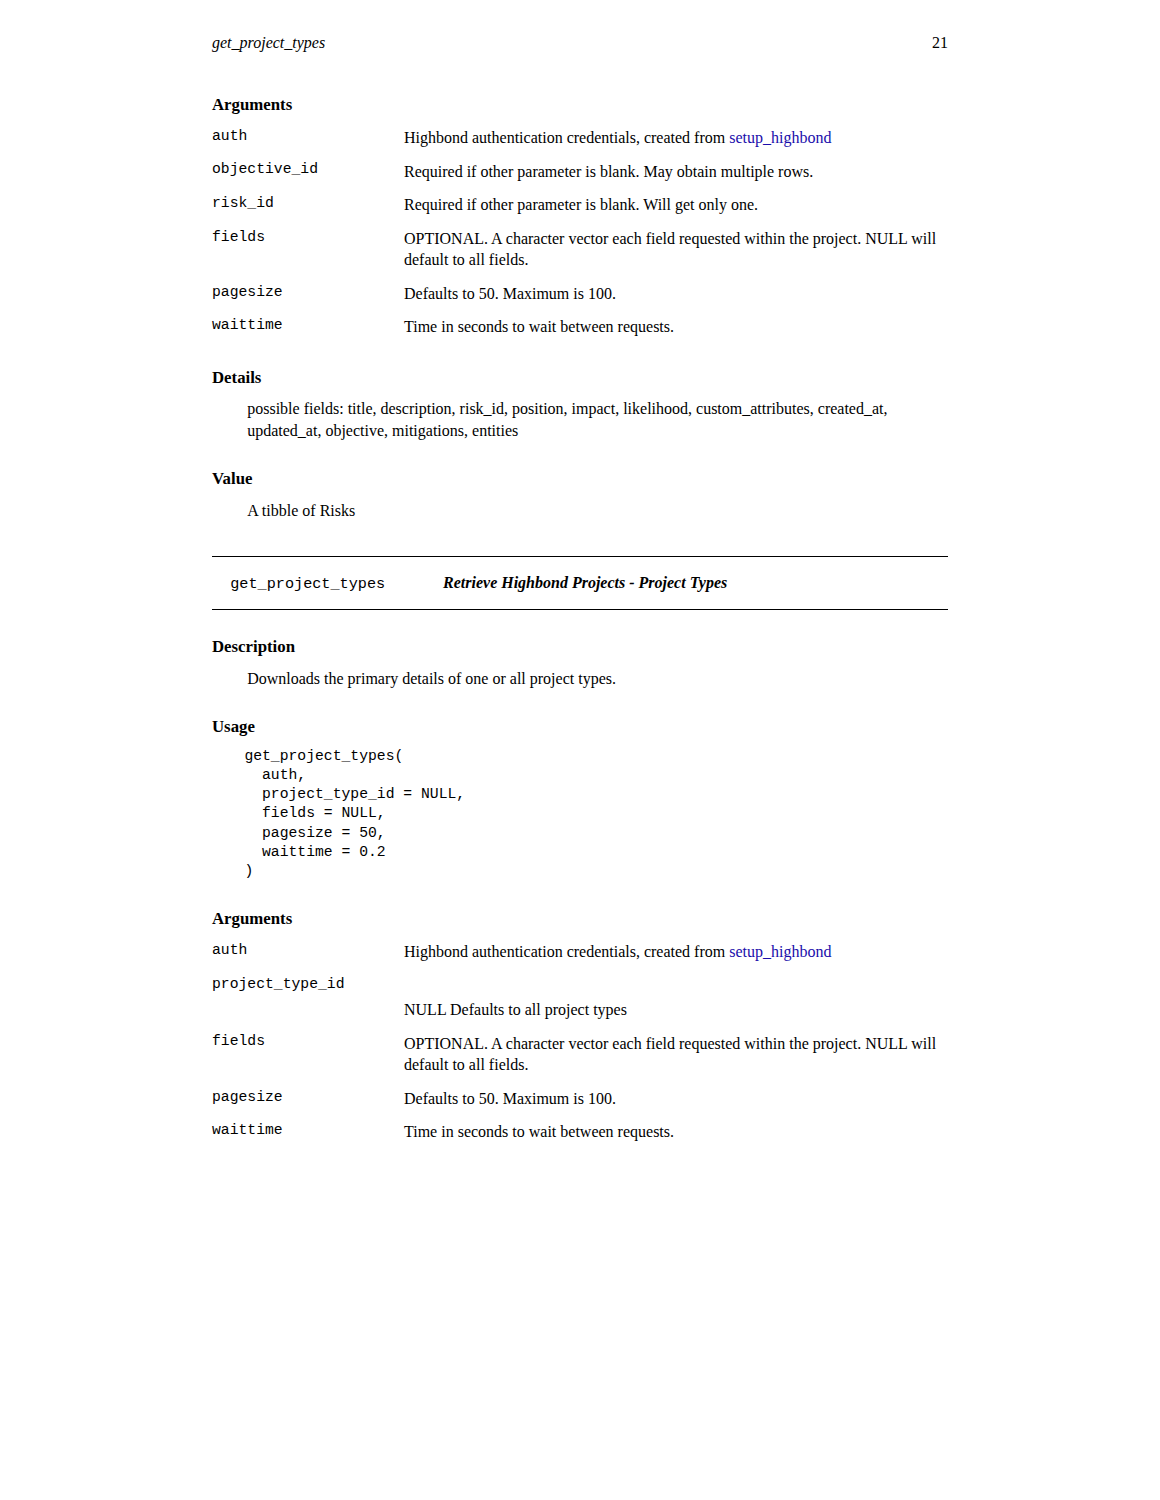get_project_types 21
Arguments
auth
Highbond authentication credentials, created from setup_highbond
objective_id
Required if other parameter is blank. May obtain multiple rows.
risk_id
Required if other parameter is blank. Will get only one.
fields
OPTIONAL. A character vector each field requested within the project. NULL will default to all fields.
pagesize
Defaults to 50. Maximum is 100.
waittime
Time in seconds to wait between requests.
Details
possible fields: title, description, risk_id, position, impact, likelihood, custom_attributes, created_at, updated_at, objective, mitigations, entities
Value
A tibble of Risks
get_project_types Retrieve Highbond Projects - Project Types
Description
Downloads the primary details of one or all project types.
Usage
get_project_types(
  auth,
  project_type_id = NULL,
  fields = NULL,
  pagesize = 50,
  waittime = 0.2
)
Arguments
auth
Highbond authentication credentials, created from setup_highbond
project_type_id
NULL Defaults to all project types
fields
OPTIONAL. A character vector each field requested within the project. NULL will default to all fields.
pagesize
Defaults to 50. Maximum is 100.
waittime
Time in seconds to wait between requests.